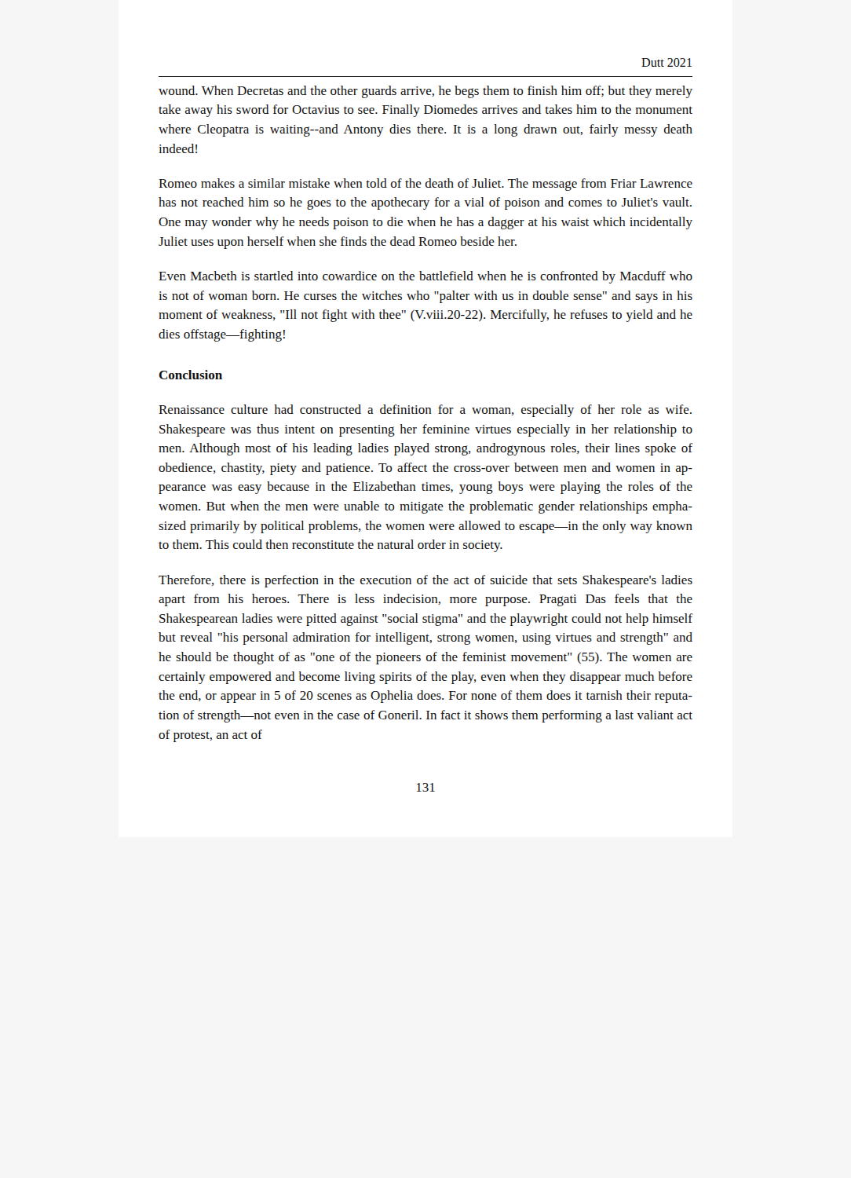Dutt 2021
wound. When Decretas and the other guards arrive, he begs them to finish him off; but they merely take away his sword for Octavius to see. Finally Diomedes arrives and takes him to the monument where Cleopatra is waiting--and Antony dies there. It is a long drawn out, fairly messy death indeed!
Romeo makes a similar mistake when told of the death of Juliet. The message from Friar Lawrence has not reached him so he goes to the apothecary for a vial of poison and comes to Juliet's vault. One may wonder why he needs poison to die when he has a dagger at his waist which incidentally Juliet uses upon herself when she finds the dead Romeo beside her.
Even Macbeth is startled into cowardice on the battlefield when he is confronted by Macduff who is not of woman born. He curses the witches who "palter with us in double sense" and says in his moment of weakness, "Ill not fight with thee" (V.viii.20-22). Mercifully, he refuses to yield and he dies offstage—fighting!
Conclusion
Renaissance culture had constructed a definition for a woman, especially of her role as wife. Shakespeare was thus intent on presenting her feminine virtues especially in her relationship to men. Although most of his leading ladies played strong, androgynous roles, their lines spoke of obedience, chastity, piety and patience. To affect the cross-over between men and women in appearance was easy because in the Elizabethan times, young boys were playing the roles of the women. But when the men were unable to mitigate the problematic gender relationships emphasized primarily by political problems, the women were allowed to escape—in the only way known to them. This could then reconstitute the natural order in society.
Therefore, there is perfection in the execution of the act of suicide that sets Shakespeare's ladies apart from his heroes. There is less indecision, more purpose. Pragati Das feels that the Shakespearean ladies were pitted against "social stigma" and the playwright could not help himself but reveal "his personal admiration for intelligent, strong women, using virtues and strength" and he should be thought of as "one of the pioneers of the feminist movement" (55). The women are certainly empowered and become living spirits of the play, even when they disappear much before the end, or appear in 5 of 20 scenes as Ophelia does. For none of them does it tarnish their reputation of strength—not even in the case of Goneril. In fact it shows them performing a last valiant act of protest, an act of
131